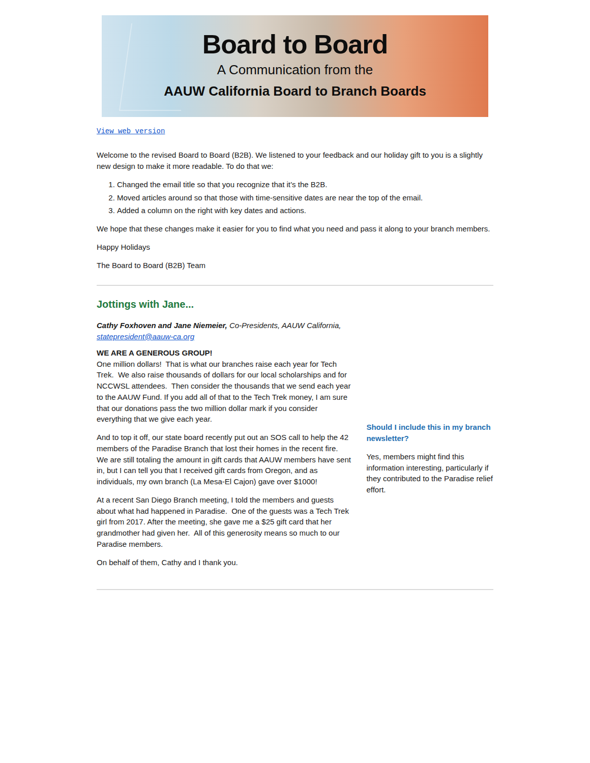Board to Board
A Communication from the
AAUW California Board to Branch Boards
View web version
Welcome to the revised Board to Board (B2B). We listened to your feedback and our holiday gift to you is a slightly new design to make it more readable. To do that we:
Changed the email title so that you recognize that it’s the B2B.
Moved articles around so that those with time-sensitive dates are near the top of the email.
Added a column on the right with key dates and actions.
We hope that these changes make it easier for you to find what you need and pass it along to your branch members.
Happy Holidays
The Board to Board (B2B) Team
Jottings with Jane...
Cathy Foxhoven and Jane Niemeier, Co-Presidents, AAUW California, statepresident@aauw-ca.org
WE ARE A GENEROUS GROUP!
One million dollars! That is what our branches raise each year for Tech Trek. We also raise thousands of dollars for our local scholarships and for NCCWSL attendees. Then consider the thousands that we send each year to the AAUW Fund. If you add all of that to the Tech Trek money, I am sure that our donations pass the two million dollar mark if you consider everything that we give each year.
And to top it off, our state board recently put out an SOS call to help the 42 members of the Paradise Branch that lost their homes in the recent fire. We are still totaling the amount in gift cards that AAUW members have sent in, but I can tell you that I received gift cards from Oregon, and as individuals, my own branch (La Mesa-El Cajon) gave over $1000!
At a recent San Diego Branch meeting, I told the members and guests about what had happened in Paradise. One of the guests was a Tech Trek girl from 2017. After the meeting, she gave me a $25 gift card that her grandmother had given her. All of this generosity means so much to our Paradise members.
On behalf of them, Cathy and I thank you.
Should I include this in my branch newsletter?
Yes, members might find this information interesting, particularly if they contributed to the Paradise relief effort.